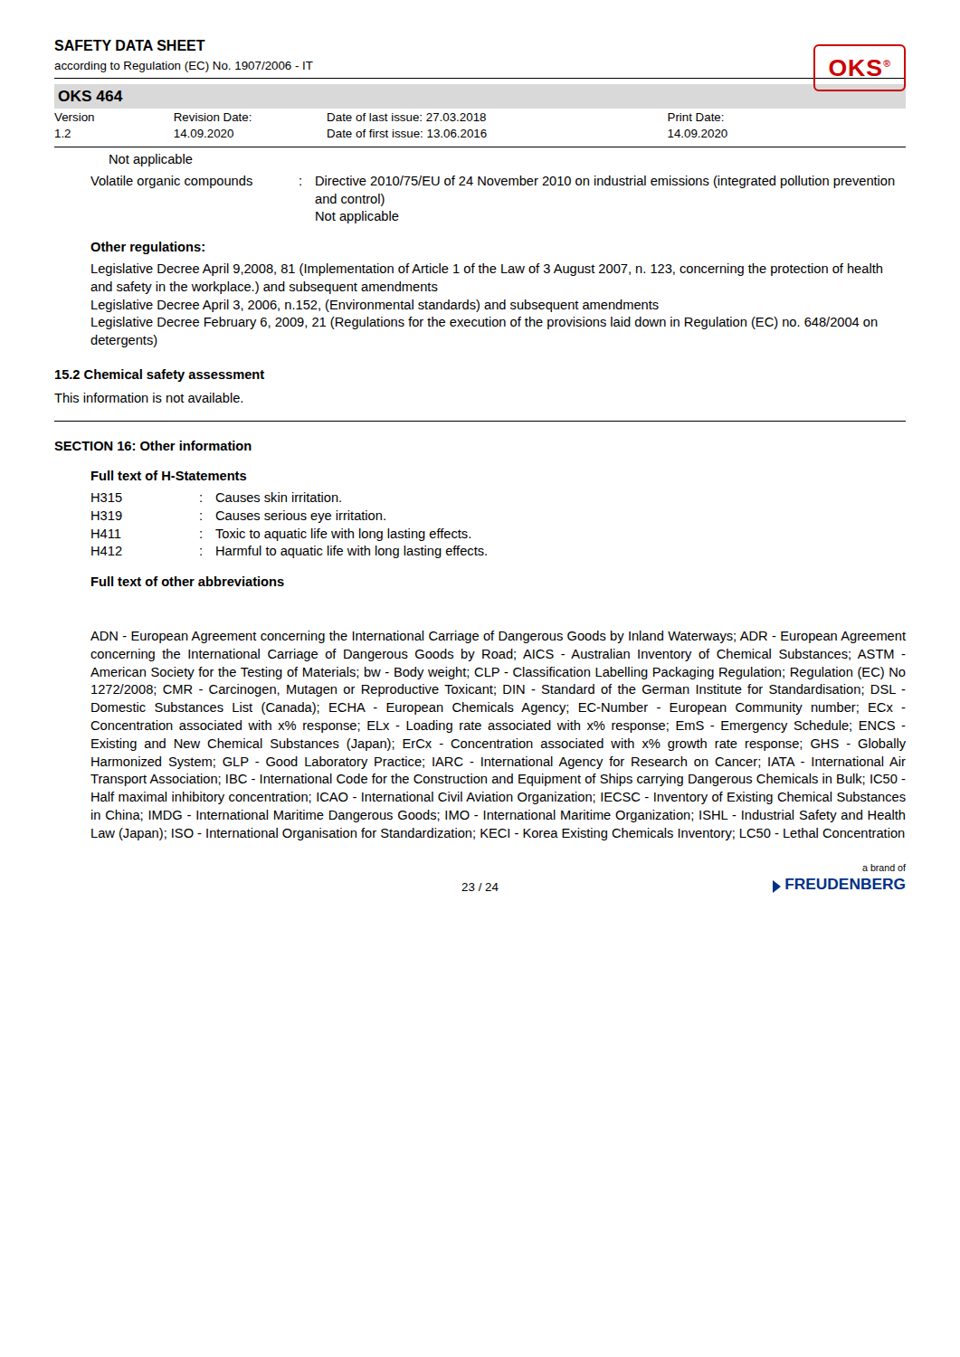SAFETY DATA SHEET
according to Regulation (EC) No. 1907/2006 - IT
OKS®
OKS 464
| Version 1.2 | Revision Date: 14.09.2020 | Date of last issue: 27.03.2018 Date of first issue: 13.06.2016 | Print Date: 14.09.2020 |
Not applicable
Volatile organic compounds
:
Directive 2010/75/EU of 24 November 2010 on industrial emissions (integrated pollution prevention and control)
Not applicable
Other regulations:
Legislative Decree April 9,2008, 81 (Implementation of Article 1 of the Law of 3 August 2007, n. 123, concerning the protection of health and safety in the workplace.) and subsequent amendments
Legislative Decree April 3, 2006, n.152, (Environmental standards) and subsequent amendments
Legislative Decree February 6, 2009, 21 (Regulations for the execution of the provisions laid down in Regulation (EC) no. 648/2004 on detergents)
15.2 Chemical safety assessment
This information is not available.
SECTION 16: Other information
Full text of H-Statements
H315
:
Causes skin irritation.
H319
:
Causes serious eye irritation.
H411
:
Toxic to aquatic life with long lasting effects.
H412
:
Harmful to aquatic life with long lasting effects.
Full text of other abbreviations
ADN - European Agreement concerning the International Carriage of Dangerous Goods by Inland Waterways; ADR - European Agreement concerning the International Carriage of Dangerous Goods by Road; AICS - Australian Inventory of Chemical Substances; ASTM - American Society for the Testing of Materials; bw - Body weight; CLP - Classification Labelling Packaging Regulation; Regulation (EC) No 1272/2008; CMR - Carcinogen, Mutagen or Reproductive Toxicant; DIN - Standard of the German Institute for Standardisation; DSL - Domestic Substances List (Canada); ECHA - European Chemicals Agency; EC-Number - European Community number; ECx - Concentration associated with x% response; ELx - Loading rate associated with x% response; EmS - Emergency Schedule; ENCS - Existing and New Chemical Substances (Japan); ErCx - Concentration associated with x% growth rate response; GHS - Globally Harmonized System; GLP - Good Laboratory Practice; IARC - International Agency for Research on Cancer; IATA - International Air Transport Association; IBC - International Code for the Construction and Equipment of Ships carrying Dangerous Chemicals in Bulk; IC50 - Half maximal inhibitory concentration; ICAO - International Civil Aviation Organization; IECSC - Inventory of Existing Chemical Substances in China; IMDG - International Maritime Dangerous Goods; IMO - International Maritime Organization; ISHL - Industrial Safety and Health Law (Japan); ISO - International Organisation for Standardization; KECI - Korea Existing Chemicals Inventory; LC50 - Lethal Concentration
23 / 24
a brand of
FREUDENBERG